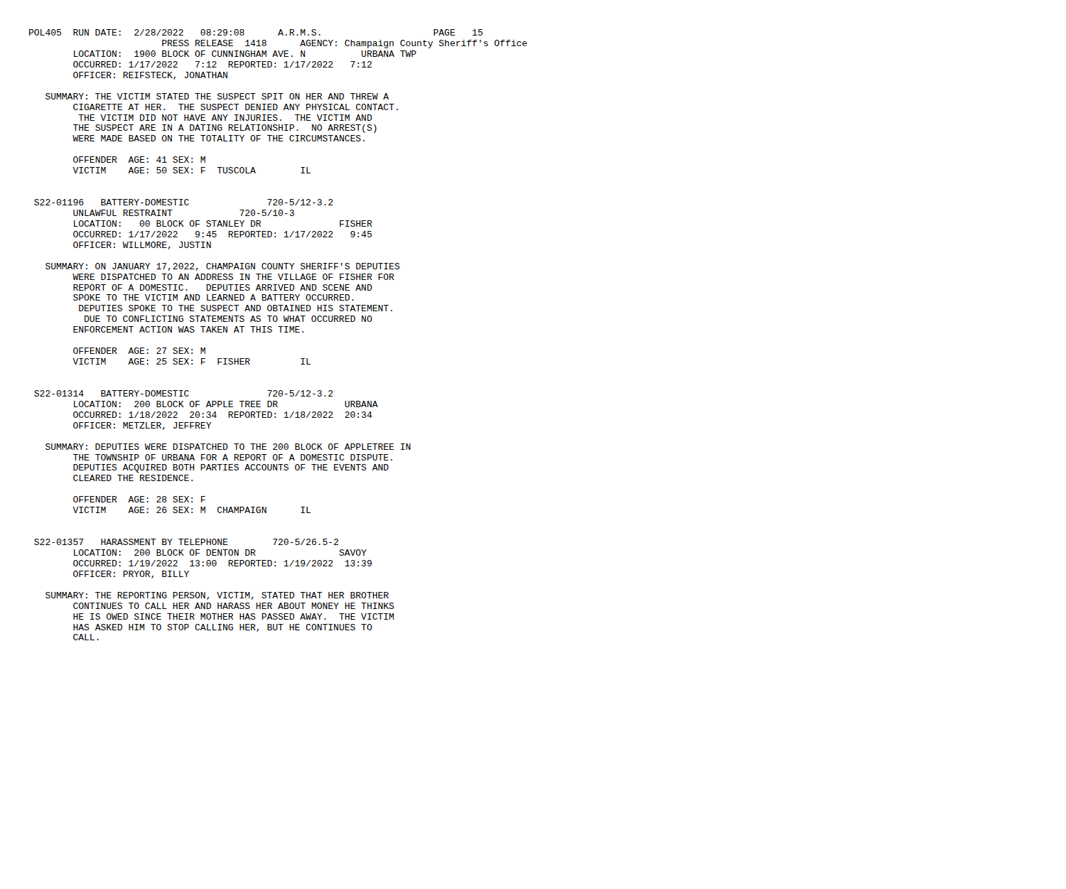POL405  RUN DATE:  2/28/2022   08:29:08      A.R.M.S.                    PAGE   15
                        PRESS RELEASE  1418      AGENCY: Champaign County Sheriff's Office
        LOCATION:  1900 BLOCK OF CUNNINGHAM AVE. N          URBANA TWP
        OCCURRED: 1/17/2022   7:12  REPORTED: 1/17/2022   7:12
        OFFICER: REIFSTECK, JONATHAN

   SUMMARY: THE VICTIM STATED THE SUSPECT SPIT ON HER AND THREW A
        CIGARETTE AT HER.  THE SUSPECT DENIED ANY PHYSICAL CONTACT.
         THE VICTIM DID NOT HAVE ANY INJURIES.  THE VICTIM AND
        THE SUSPECT ARE IN A DATING RELATIONSHIP.  NO ARREST(S)
        WERE MADE BASED ON THE TOTALITY OF THE CIRCUMSTANCES.

        OFFENDER  AGE: 41 SEX: M
        VICTIM    AGE: 50 SEX: F  TUSCOLA        IL


 S22-01196   BATTERY-DOMESTIC              720-5/12-3.2
        UNLAWFUL RESTRAINT            720-5/10-3
        LOCATION:   00 BLOCK OF STANLEY DR              FISHER
        OCCURRED: 1/17/2022   9:45  REPORTED: 1/17/2022   9:45
        OFFICER: WILLMORE, JUSTIN

   SUMMARY: ON JANUARY 17,2022, CHAMPAIGN COUNTY SHERIFF'S DEPUTIES
        WERE DISPATCHED TO AN ADDRESS IN THE VILLAGE OF FISHER FOR
        REPORT OF A DOMESTIC.   DEPUTIES ARRIVED AND SCENE AND
        SPOKE TO THE VICTIM AND LEARNED A BATTERY OCCURRED.
         DEPUTIES SPOKE TO THE SUSPECT AND OBTAINED HIS STATEMENT.
          DUE TO CONFLICTING STATEMENTS AS TO WHAT OCCURRED NO
        ENFORCEMENT ACTION WAS TAKEN AT THIS TIME.

        OFFENDER  AGE: 27 SEX: M
        VICTIM    AGE: 25 SEX: F  FISHER         IL


 S22-01314   BATTERY-DOMESTIC              720-5/12-3.2
        LOCATION:  200 BLOCK OF APPLE TREE DR            URBANA
        OCCURRED: 1/18/2022  20:34  REPORTED: 1/18/2022  20:34
        OFFICER: METZLER, JEFFREY

   SUMMARY: DEPUTIES WERE DISPATCHED TO THE 200 BLOCK OF APPLETREE IN
        THE TOWNSHIP OF URBANA FOR A REPORT OF A DOMESTIC DISPUTE.
        DEPUTIES ACQUIRED BOTH PARTIES ACCOUNTS OF THE EVENTS AND
        CLEARED THE RESIDENCE.

        OFFENDER  AGE: 28 SEX: F
        VICTIM    AGE: 26 SEX: M  CHAMPAIGN      IL


 S22-01357   HARASSMENT BY TELEPHONE        720-5/26.5-2
        LOCATION:  200 BLOCK OF DENTON DR               SAVOY
        OCCURRED: 1/19/2022  13:00  REPORTED: 1/19/2022  13:39
        OFFICER: PRYOR, BILLY

   SUMMARY: THE REPORTING PERSON, VICTIM, STATED THAT HER BROTHER
        CONTINUES TO CALL HER AND HARASS HER ABOUT MONEY HE THINKS
        HE IS OWED SINCE THEIR MOTHER HAS PASSED AWAY.  THE VICTIM
        HAS ASKED HIM TO STOP CALLING HER, BUT HE CONTINUES TO
        CALL.